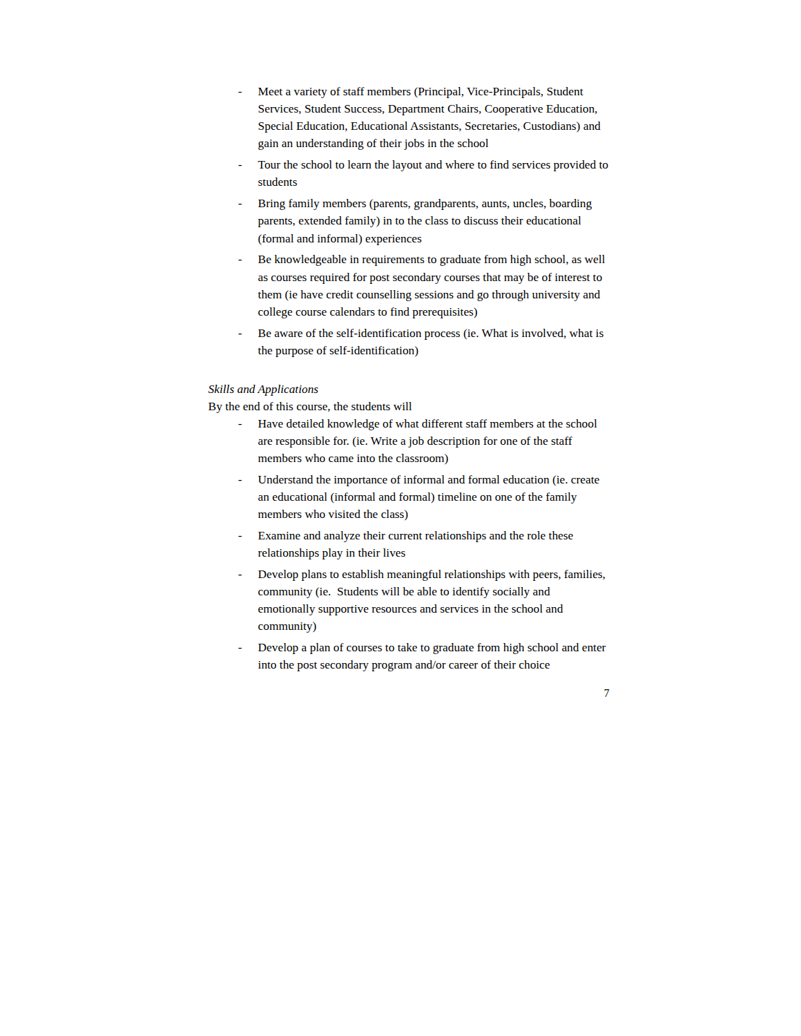Meet a variety of staff members (Principal, Vice-Principals, Student Services, Student Success, Department Chairs, Cooperative Education, Special Education, Educational Assistants, Secretaries, Custodians) and gain an understanding of their jobs in the school
Tour the school to learn the layout and where to find services provided to students
Bring family members (parents, grandparents, aunts, uncles, boarding parents, extended family) in to the class to discuss their educational (formal and informal) experiences
Be knowledgeable in requirements to graduate from high school, as well as courses required for post secondary courses that may be of interest to them (ie have credit counselling sessions and go through university and college course calendars to find prerequisites)
Be aware of the self-identification process (ie. What is involved, what is the purpose of self-identification)
Skills and Applications
By the end of this course, the students will
Have detailed knowledge of what different staff members at the school are responsible for. (ie. Write a job description for one of the staff members who came into the classroom)
Understand the importance of informal and formal education (ie. create an educational (informal and formal) timeline on one of the family members who visited the class)
Examine and analyze their current relationships and the role these relationships play in their lives
Develop plans to establish meaningful relationships with peers, families, community (ie. Students will be able to identify socially and emotionally supportive resources and services in the school and community)
Develop a plan of courses to take to graduate from high school and enter into the post secondary program and/or career of their choice
7